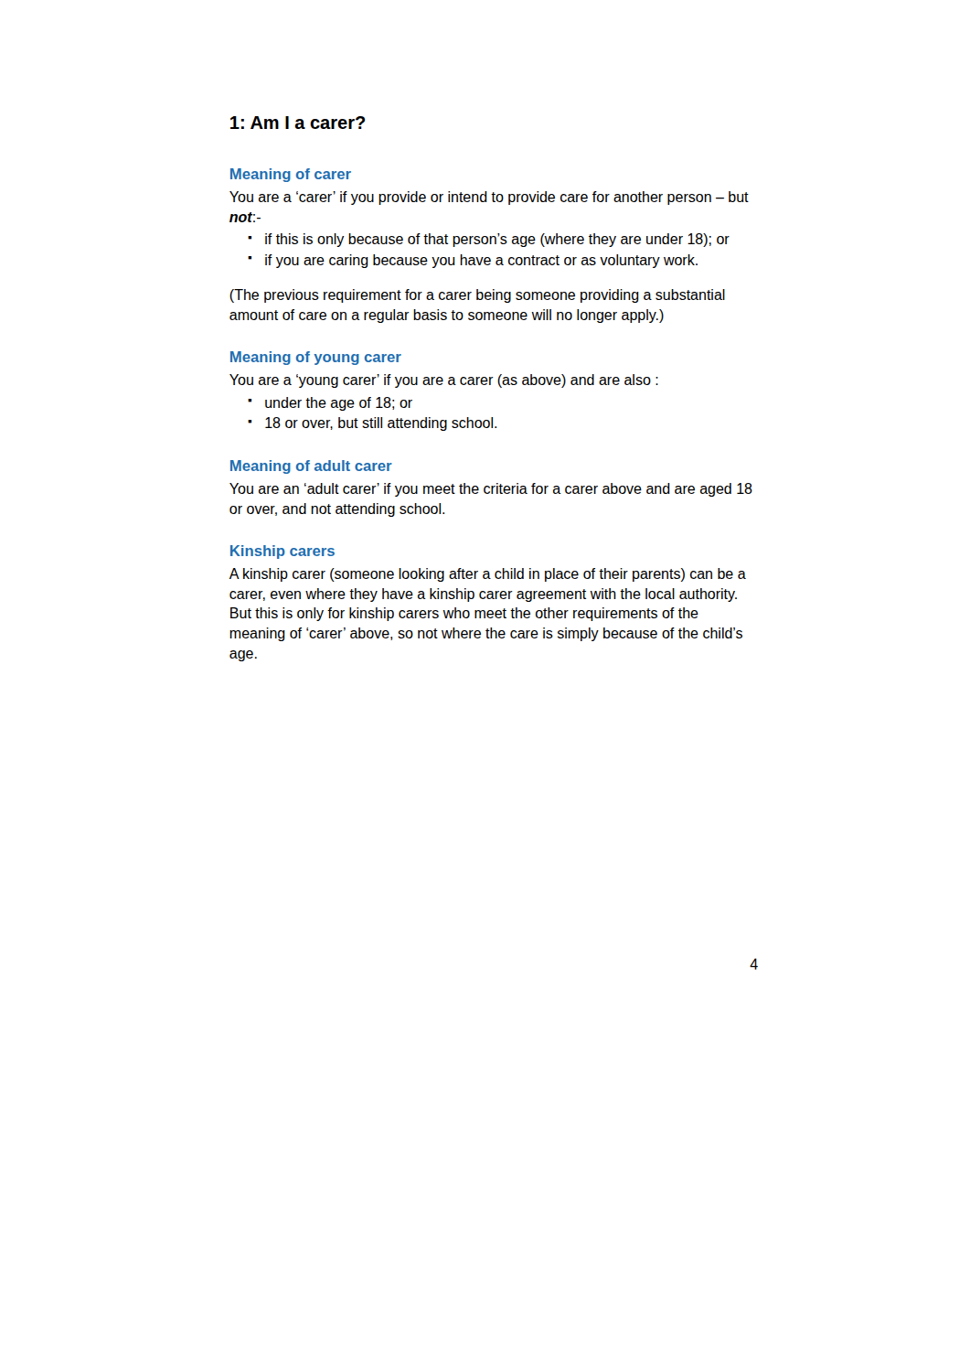1: Am I a carer?
Meaning of carer
You are a ‘carer’ if you provide or intend to provide care for another person – but not:-
if this is only because of that person’s age (where they are under 18); or
if you are caring because you have a contract or as voluntary work.
(The previous requirement for a carer being someone providing a substantial amount of care on a regular basis to someone will no longer apply.)
Meaning of young carer
You are a ‘young carer’ if you are a carer (as above) and are also :
under the age of 18; or
18 or over, but still attending school.
Meaning of adult carer
You are an ‘adult carer’ if you meet the criteria for a carer above and are aged 18 or over, and not attending school.
Kinship carers
A kinship carer (someone looking after a child in place of their parents) can be a carer, even where they have a kinship carer agreement with the local authority. But this is only for kinship carers who meet the other requirements of the meaning of ‘carer’ above, so not where the care is simply because of the child’s age.
4